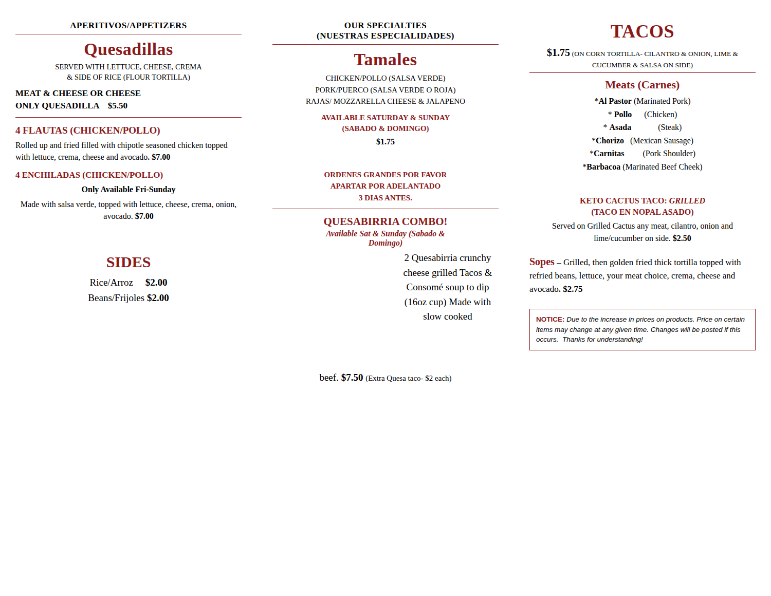Aperitivos/Appetizers
Quesadillas
Served with lettuce, cheese, crema
& side of rice (flour tortilla)
MEAT & CHEESE OR CHEESE
ONLY QUESADILLA $5.50
4 FLAUTAS (CHICKEN/POLLO)
Rolled up and fried filled with chipotle seasoned chicken topped with lettuce, crema, cheese and avocado. $7.00
4 ENCHILADAS (CHICKEN/POLLO)
Only Available Fri-Sunday
Made with salsa verde, topped with lettuce, cheese, crema, onion, avocado. $7.00
SIDES
Rice/Arroz $2.00
Beans/Frijoles $2.00
Our Specialties
(Nuestras Especialidades)
Tamales
Chicken/Pollo (Salsa Verde)
Pork/Puerco (Salsa Verde o Roja)
Rajas/ Mozzarella Cheese & Jalapeno
Available Saturday & Sunday
(Sabado & Domingo)
$1.75
Ordenes grandes por favor
apartar por adelantado
3 dias antes.
QUESABIRRIA COMBO!
Available Sat & Sunday (Sabado &
Domingo)
2 Quesabirria crunchy cheese grilled Tacos & Consomé soup to dip (16oz cup) Made with slow cooked
beef. $7.50 (Extra Quesa taco- $2 each)
TACOS
$1.75 (on corn tortilla- cilantro & onion, lime & cucumber & salsa on side)
Meats (Carnes)
*Al Pastor (Marinated Pork)
* Pollo (Chicken)
* Asada (Steak)
*Chorizo (Mexican Sausage)
*Carnitas (Pork Shoulder)
*Barbacoa (Marinated Beef Cheek)
Keto Cactus Taco: Grilled
(Taco en Nopal Asado)
Served on Grilled Cactus any meat, cilantro, onion and lime/cucumber on side. $2.50
Sopes – Grilled, then golden fried thick tortilla topped with refried beans, lettuce, your meat choice, crema, cheese and avocado. $2.75
NOTICE: Due to the increase in prices on products. Price on certain items may change at any given time. Changes will be posted if this occurs. Thanks for understanding!